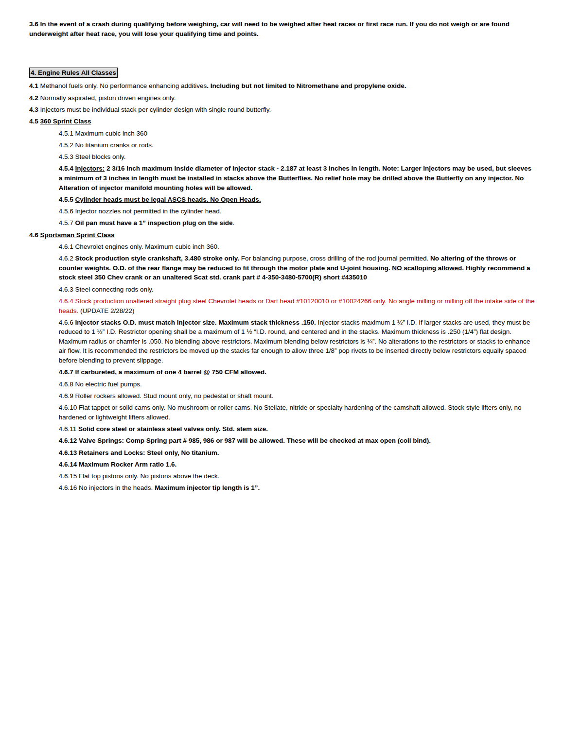3.6 In the event of a crash during qualifying before weighing, car will need to be weighed after heat races or first race run. If you do not weigh or are found underweight after heat race, you will lose your qualifying time and points.
4. Engine Rules All Classes
4.1 Methanol fuels only. No performance enhancing additives. Including but not limited to Nitromethane and propylene oxide.
4.2 Normally aspirated, piston driven engines only.
4.3 Injectors must be individual stack per cylinder design with single round butterfly.
4.5 360 Sprint Class
4.5.1 Maximum cubic inch 360
4.5.2 No titanium cranks or rods.
4.5.3 Steel blocks only.
4.5.4 Injectors: 2 3/16 inch maximum inside diameter of injector stack - 2.187 at least 3 inches in length. Note: Larger injectors may be used, but sleeves a minimum of 3 inches in length must be installed in stacks above the Butterflies. No relief hole may be drilled above the Butterfly on any injector. No Alteration of injector manifold mounting holes will be allowed.
4.5.5 Cylinder heads must be legal ASCS heads. No Open Heads.
4.5.6 Injector nozzles not permitted in the cylinder head.
4.5.7 Oil pan must have a 1” inspection plug on the side.
4.6 Sportsman Sprint Class
4.6.1 Chevrolet engines only. Maximum cubic inch 360.
4.6.2 Stock production style crankshaft, 3.480 stroke only. For balancing purpose, cross drilling of the rod journal permitted. No altering of the throws or counter weights. O.D. of the rear flange may be reduced to fit through the motor plate and U-joint housing. NO scalloping allowed. Highly recommend a stock steel 350 Chev crank or an unaltered Scat std. crank part # 4-350-3480-5700(R) short #435010
4.6.3 Steel connecting rods only.
4.6.4 Stock production unaltered straight plug steel Chevrolet heads or Dart head #10120010 or #10024266 only. No angle milling or milling off the intake side of the heads. (UPDATE 2/28/22)
4.6.6 Injector stacks O.D. must match injector size. Maximum stack thickness .150. Injector stacks maximum 1 ½” I.D. If larger stacks are used, they must be reduced to 1 ½” I.D. Restrictor opening shall be a maximum of 1 ½ “I.D. round, and centered and in the stacks. Maximum thickness is .250 (1/4”) flat design. Maximum radius or chamfer is .050. No blending above restrictors. Maximum blending below restrictors is ¾”. No alterations to the restrictors or stacks to enhance air flow. It is recommended the restrictors be moved up the stacks far enough to allow three 1/8” pop rivets to be inserted directly below restrictors equally spaced before blending to prevent slippage.
4.6.7 If carbureted, a maximum of one 4 barrel @ 750 CFM allowed.
4.6.8 No electric fuel pumps.
4.6.9 Roller rockers allowed. Stud mount only, no pedestal or shaft mount.
4.6.10 Flat tappet or solid cams only. No mushroom or roller cams. No Stellate, nitride or specialty hardening of the camshaft allowed. Stock style lifters only, no hardened or lightweight lifters allowed.
4.6.11 Solid core steel or stainless steel valves only. Std. stem size.
4.6.12 Valve Springs: Comp Spring part # 985, 986 or 987 will be allowed. These will be checked at max open (coil bind).
4.6.13 Retainers and Locks: Steel only, No titanium.
4.6.14 Maximum Rocker Arm ratio 1.6.
4.6.15 Flat top pistons only. No pistons above the deck.
4.6.16 No injectors in the heads. Maximum injector tip length is 1”.